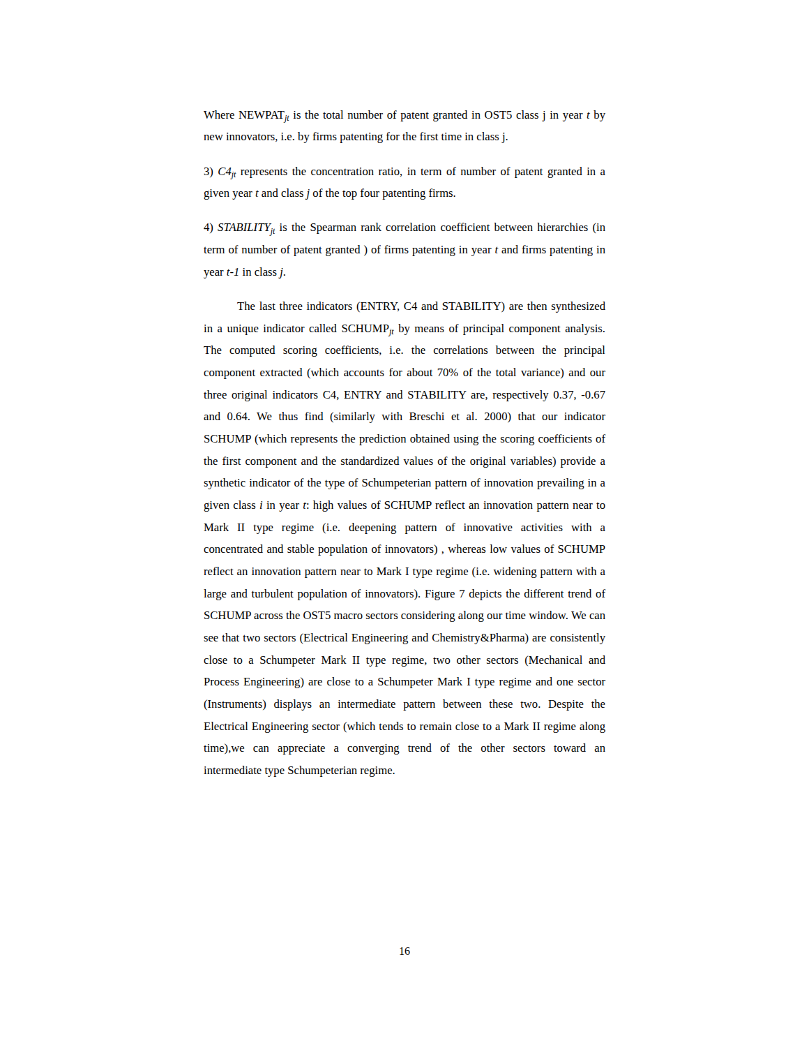Where NEWPATjt is the total number of patent granted in OST5 class j in year t by new innovators, i.e. by firms patenting for the first time in class j.
3) C4jt represents the concentration ratio, in term of number of patent granted in a given year t and class j of the top four patenting firms.
4) STABILITYjt is the Spearman rank correlation coefficient between hierarchies (in term of number of patent granted ) of firms patenting in year t and firms patenting in year t-1 in class j.
The last three indicators (ENTRY, C4 and STABILITY) are then synthesized in a unique indicator called SCHUMPjt by means of principal component analysis. The computed scoring coefficients, i.e. the correlations between the principal component extracted (which accounts for about 70% of the total variance) and our three original indicators C4, ENTRY and STABILITY are, respectively 0.37, -0.67 and 0.64. We thus find (similarly with Breschi et al. 2000) that our indicator SCHUMP (which represents the prediction obtained using the scoring coefficients of the first component and the standardized values of the original variables) provide a synthetic indicator of the type of Schumpeterian pattern of innovation prevailing in a given class i in year t: high values of SCHUMP reflect an innovation pattern near to Mark II type regime (i.e. deepening pattern of innovative activities with a concentrated and stable population of innovators) , whereas low values of SCHUMP reflect an innovation pattern near to Mark I type regime (i.e. widening pattern with a large and turbulent population of innovators). Figure 7 depicts the different trend of SCHUMP across the OST5 macro sectors considering along our time window. We can see that two sectors (Electrical Engineering and Chemistry&Pharma) are consistently close to a Schumpeter Mark II type regime, two other sectors (Mechanical and Process Engineering) are close to a Schumpeter Mark I type regime and one sector (Instruments) displays an intermediate pattern between these two. Despite the Electrical Engineering sector (which tends to remain close to a Mark II regime along time),we can appreciate a converging trend of the other sectors toward an intermediate type Schumpeterian regime.
16